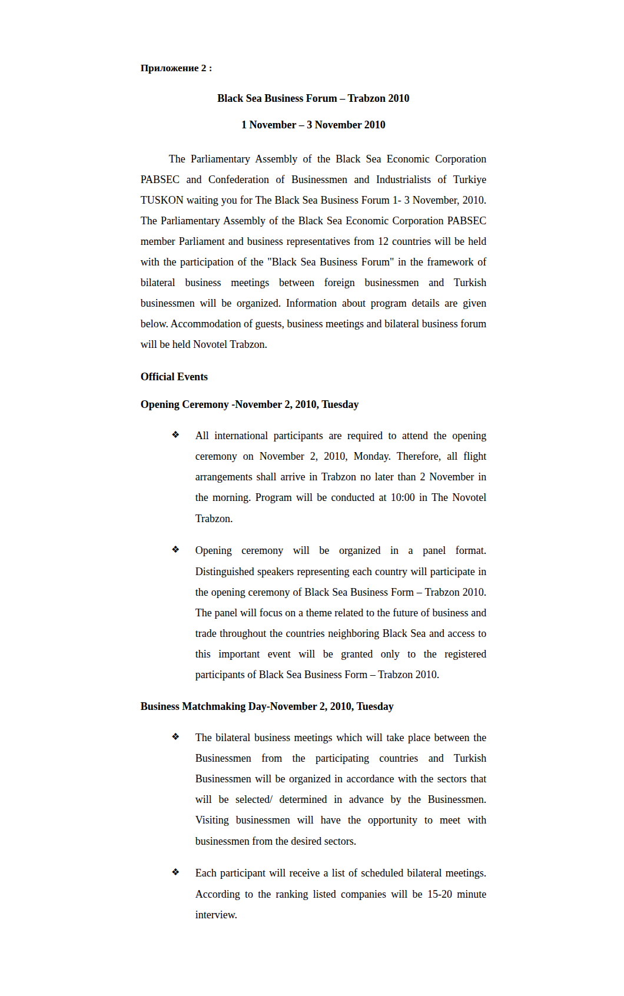Приложение 2 :
Black Sea Business Forum – Trabzon 2010
1 November – 3 November 2010
The Parliamentary Assembly of the Black Sea Economic Corporation PABSEC and Confederation of Businessmen and Industrialists of Turkiye TUSKON waiting you for The Black Sea Business Forum 1- 3 November, 2010. The Parliamentary Assembly of the Black Sea Economic Corporation PABSEC member Parliament and business representatives from 12 countries will be held with the participation of the "Black Sea Business Forum" in the framework of bilateral business meetings between foreign businessmen and Turkish businessmen will be organized. Information about program details are given below. Accommodation of guests, business meetings and bilateral business forum will be held Novotel Trabzon.
Official Events
Opening Ceremony -November 2, 2010, Tuesday
All international participants are required to attend the opening ceremony on November 2, 2010, Monday. Therefore, all flight arrangements shall arrive in Trabzon no later than 2 November in the morning. Program will be conducted at 10:00 in The Novotel Trabzon.
Opening ceremony will be organized in a panel format. Distinguished speakers representing each country will participate in the opening ceremony of Black Sea Business Form – Trabzon 2010. The panel will focus on a theme related to the future of business and trade throughout the countries neighboring Black Sea and access to this important event will be granted only to the registered participants of Black Sea Business Form – Trabzon 2010.
Business Matchmaking Day-November 2, 2010, Tuesday
The bilateral business meetings which will take place between the Businessmen from the participating countries and Turkish Businessmen will be organized in accordance with the sectors that will be selected/ determined in advance by the Businessmen. Visiting businessmen will have the opportunity to meet with businessmen from the desired sectors.
Each participant will receive a list of scheduled bilateral meetings. According to the ranking listed companies will be 15-20 minute interview.